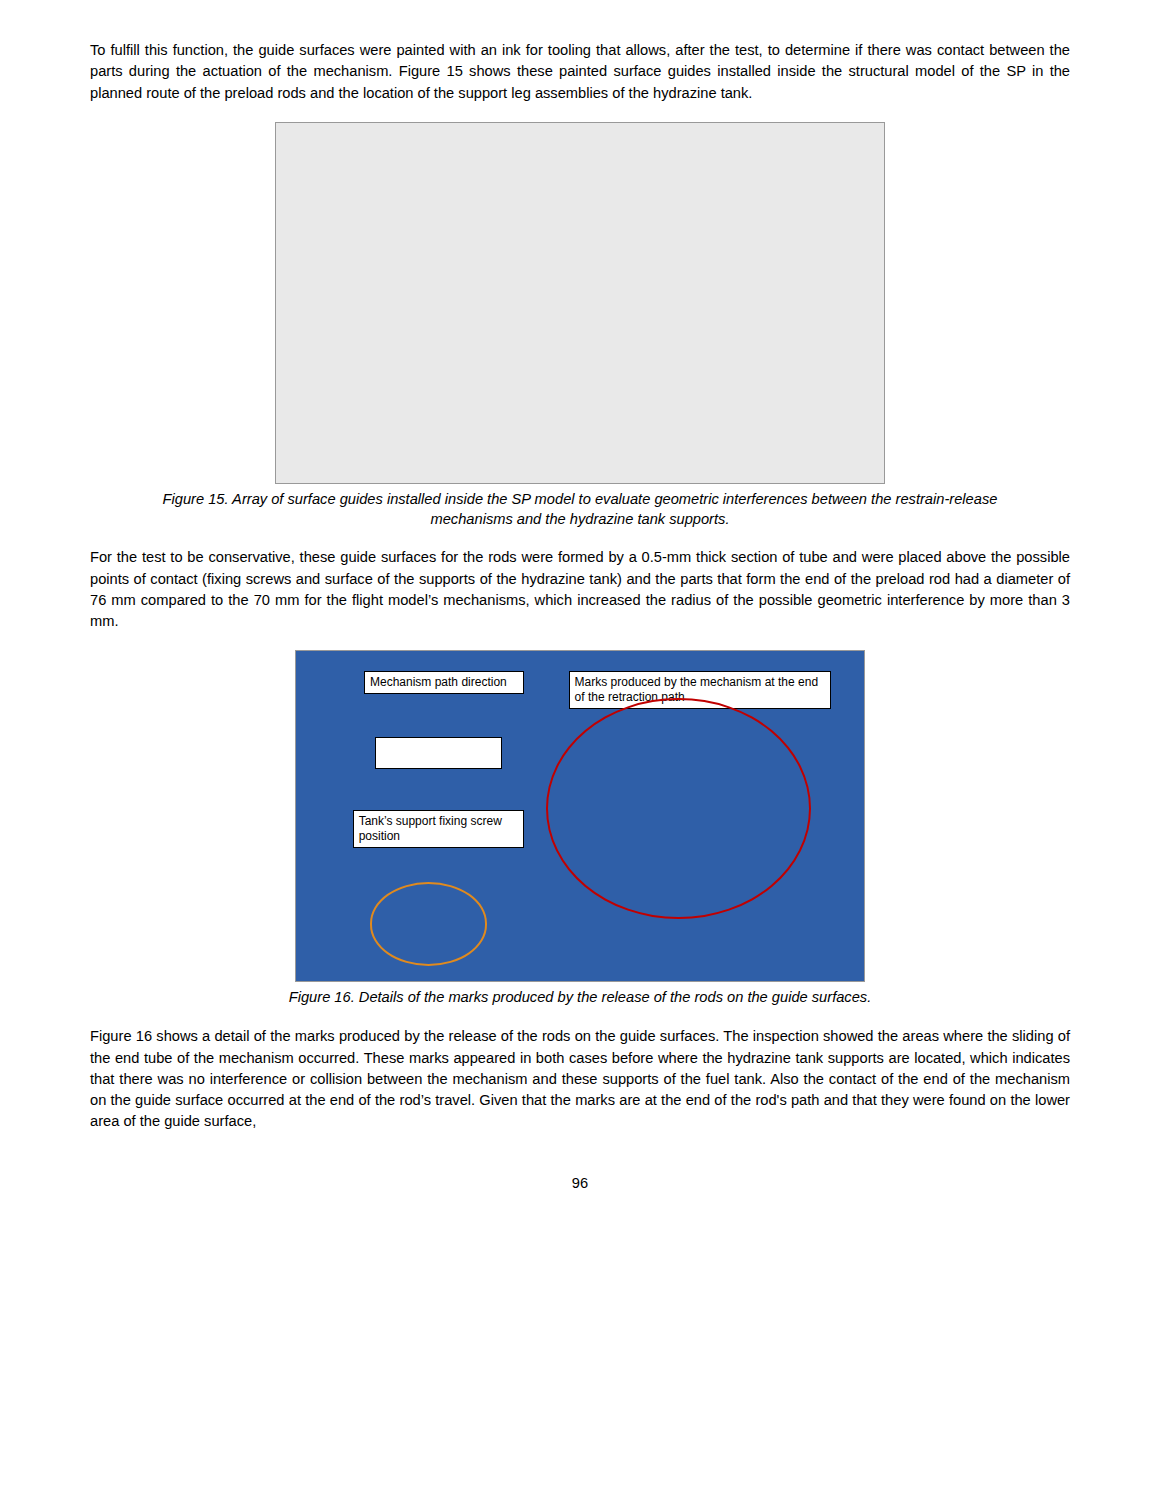To fulfill this function, the guide surfaces were painted with an ink for tooling that allows, after the test, to determine if there was contact between the parts during the actuation of the mechanism. Figure 15 shows these painted surface guides installed inside the structural model of the SP in the planned route of the preload rods and the location of the support leg assemblies of the hydrazine tank.
Figure 15. Array of surface guides installed inside the SP model to evaluate geometric interferences between the restrain-release mechanisms and the hydrazine tank supports.
For the test to be conservative, these guide surfaces for the rods were formed by a 0.5-mm thick section of tube and were placed above the possible points of contact (fixing screws and surface of the supports of the hydrazine tank) and the parts that form the end of the preload rod had a diameter of 76 mm compared to the 70 mm for the flight model’s mechanisms, which increased the radius of the possible geometric interference by more than 3 mm.
Mechanism path direction
Marks produced by the mechanism at the end of the retraction path
Tank’s support fixing screw position
Figure 16. Details of the marks produced by the release of the rods on the guide surfaces.
Figure 16 shows a detail of the marks produced by the release of the rods on the guide surfaces. The inspection showed the areas where the sliding of the end tube of the mechanism occurred. These marks appeared in both cases before where the hydrazine tank supports are located, which indicates that there was no interference or collision between the mechanism and these supports of the fuel tank. Also the contact of the end of the mechanism on the guide surface occurred at the end of the rod’s travel. Given that the marks are at the end of the rod's path and that they were found on the lower area of the guide surface,
96